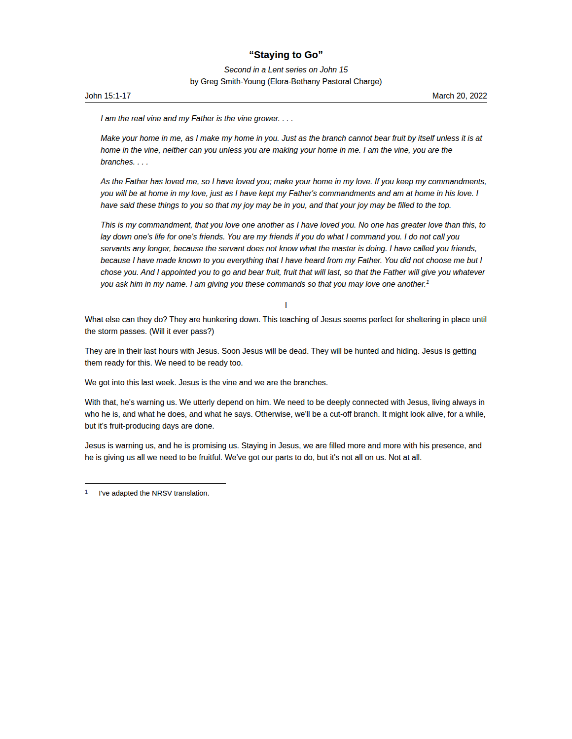“Staying to Go”
Second in a Lent series on John 15
by Greg Smith-Young (Elora-Bethany Pastoral Charge)
John 15:1-17 March 20, 2022
I am the real vine and my Father is the vine grower. . . .
Make your home in me, as I make my home in you. Just as the branch cannot bear fruit by itself unless it is at home in the vine, neither can you unless you are making your home in me. I am the vine, you are the branches. . . .
As the Father has loved me, so I have loved you; make your home in my love. If you keep my commandments, you will be at home in my love, just as I have kept my Father's commandments and am at home in his love. I have said these things to you so that my joy may be in you, and that your joy may be filled to the top.
This is my commandment, that you love one another as I have loved you. No one has greater love than this, to lay down one's life for one's friends. You are my friends if you do what I command you. I do not call you servants any longer, because the servant does not know what the master is doing. I have called you friends, because I have made known to you everything that I have heard from my Father. You did not choose me but I chose you. And I appointed you to go and bear fruit, fruit that will last, so that the Father will give you whatever you ask him in my name. I am giving you these commands so that you may love one another.1
I
What else can they do? They are hunkering down. This teaching of Jesus seems perfect for sheltering in place until the storm passes. (Will it ever pass?)
They are in their last hours with Jesus. Soon Jesus will be dead. They will be hunted and hiding. Jesus is getting them ready for this. We need to be ready too.
We got into this last week. Jesus is the vine and we are the branches.
With that, he's warning us. We utterly depend on him. We need to be deeply connected with Jesus, living always in who he is, and what he does, and what he says. Otherwise, we'll be a cut-off branch. It might look alive, for a while, but it's fruit-producing days are done.
Jesus is warning us, and he is promising us. Staying in Jesus, we are filled more and more with his presence, and he is giving us all we need to be fruitful. We've got our parts to do, but it's not all on us. Not at all.
1 I've adapted the NRSV translation.